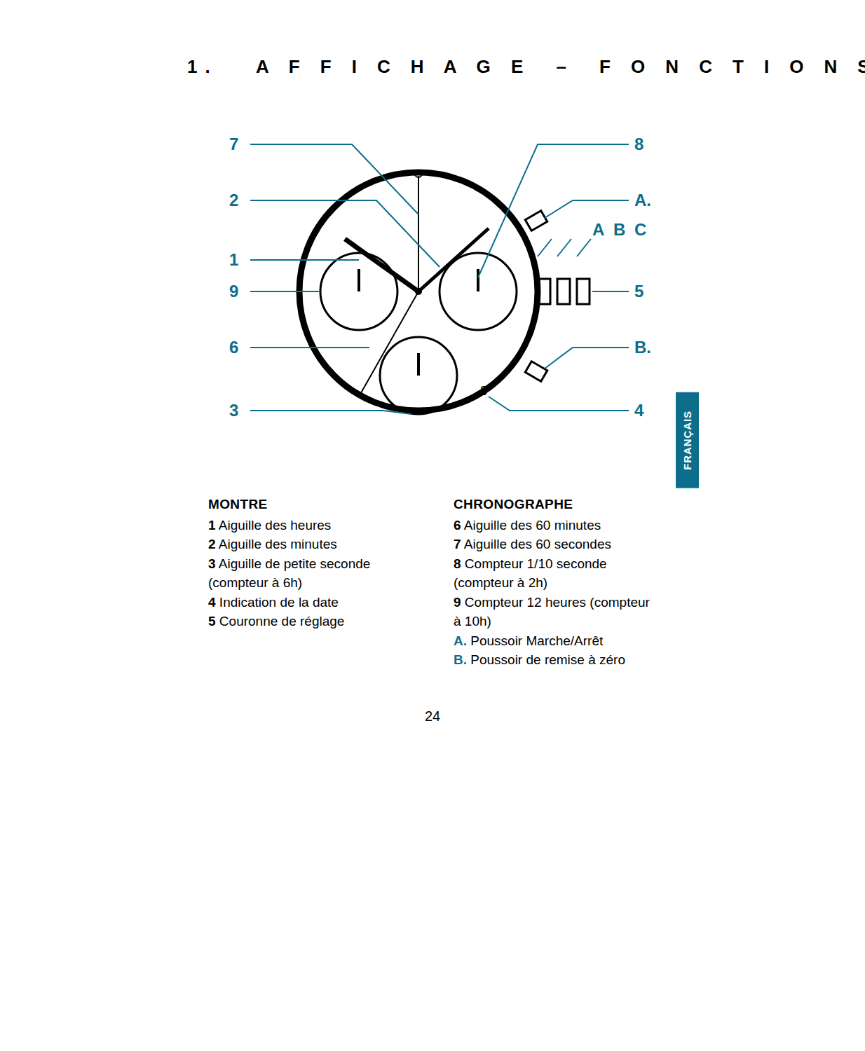1. A F F I C H A G E – F O N C T I O N S
7 2 1 9 6 3 8 A. 5 B. 4 A B C 8
MONTRE
1 Aiguille des heures
2 Aiguille des minutes
3 Aiguille de petite seconde (compteur à 6h)
4 Indication de la date
5 Couronne de réglage
CHRONOGRAPHE
6 Aiguille des 60 minutes
7 Aiguille des 60 secondes
8 Compteur 1/10 seconde (compteur à 2h)
9 Compteur 12 heures (compteur à 10h)
A. Poussoir Marche/Arrêt
B. Poussoir de remise à zéro
FRANÇAIS
24